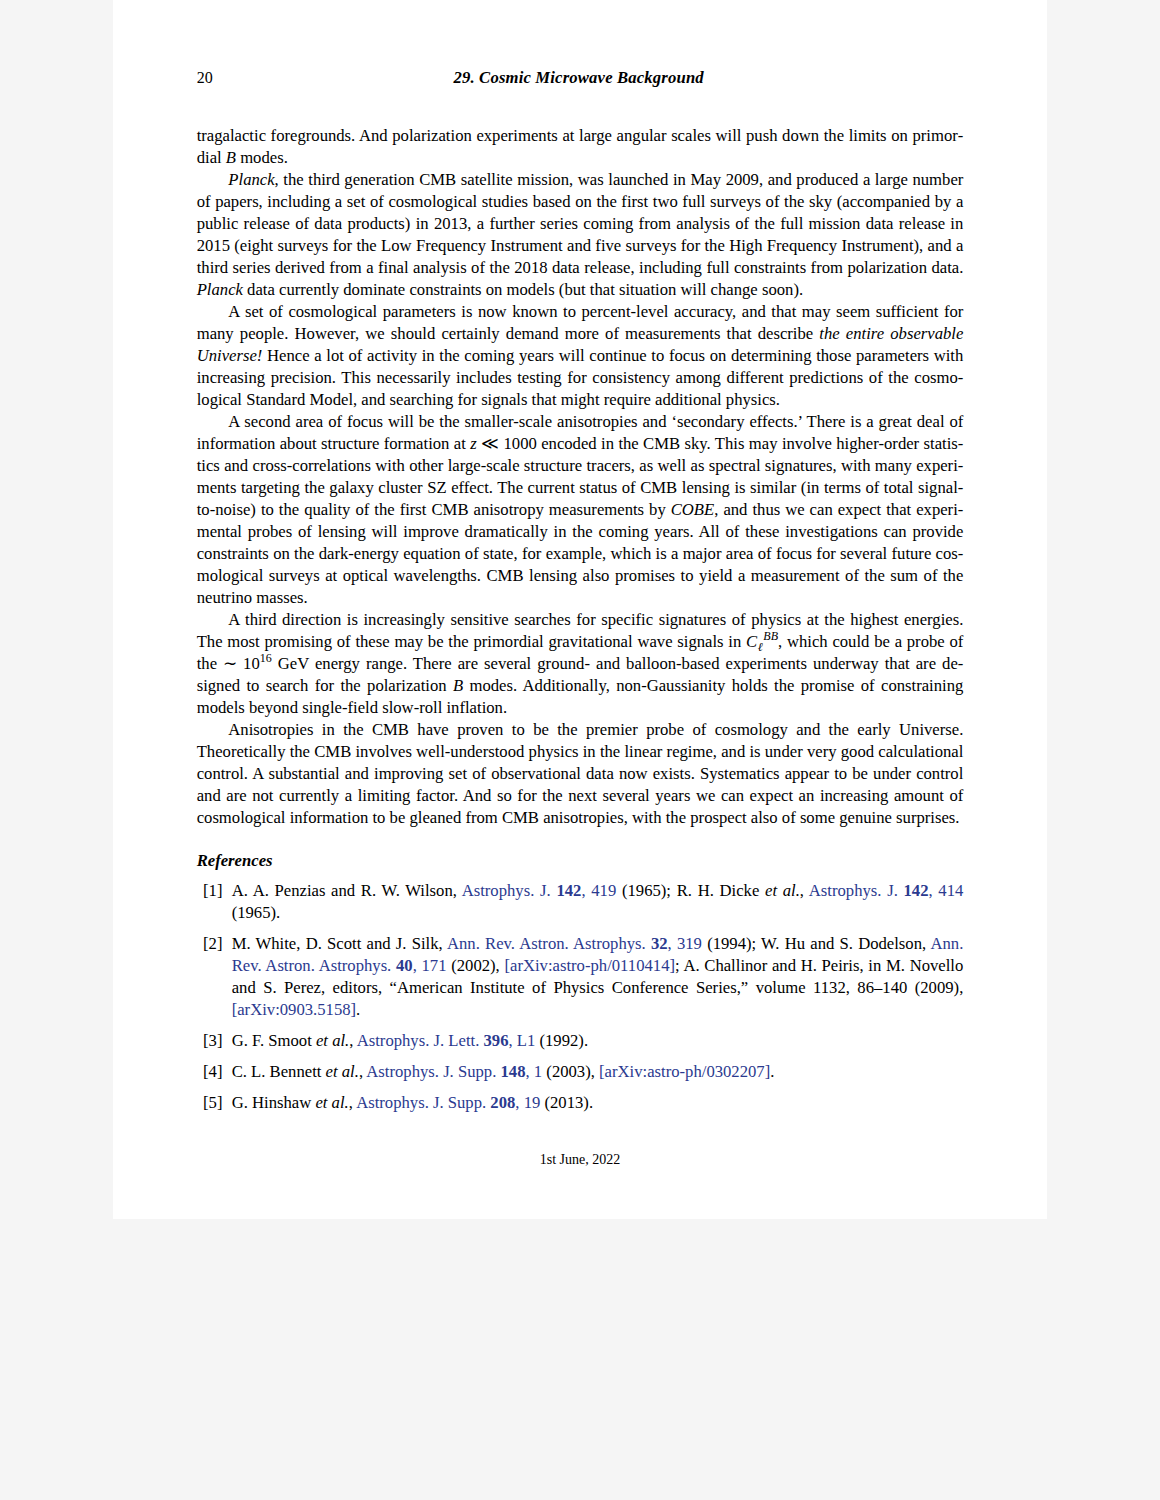20
29. Cosmic Microwave Background
tragalactic foregrounds. And polarization experiments at large angular scales will push down the limits on primordial B modes.
Planck, the third generation CMB satellite mission, was launched in May 2009, and produced a large number of papers, including a set of cosmological studies based on the first two full surveys of the sky (accompanied by a public release of data products) in 2013, a further series coming from analysis of the full mission data release in 2015 (eight surveys for the Low Frequency Instrument and five surveys for the High Frequency Instrument), and a third series derived from a final analysis of the 2018 data release, including full constraints from polarization data. Planck data currently dominate constraints on models (but that situation will change soon).
A set of cosmological parameters is now known to percent-level accuracy, and that may seem sufficient for many people. However, we should certainly demand more of measurements that describe the entire observable Universe! Hence a lot of activity in the coming years will continue to focus on determining those parameters with increasing precision. This necessarily includes testing for consistency among different predictions of the cosmological Standard Model, and searching for signals that might require additional physics.
A second area of focus will be the smaller-scale anisotropies and ‘secondary effects.’ There is a great deal of information about structure formation at z ≪ 1000 encoded in the CMB sky. This may involve higher-order statistics and cross-correlations with other large-scale structure tracers, as well as spectral signatures, with many experiments targeting the galaxy cluster SZ effect. The current status of CMB lensing is similar (in terms of total signal-to-noise) to the quality of the first CMB anisotropy measurements by COBE, and thus we can expect that experimental probes of lensing will improve dramatically in the coming years. All of these investigations can provide constraints on the dark-energy equation of state, for example, which is a major area of focus for several future cosmological surveys at optical wavelengths. CMB lensing also promises to yield a measurement of the sum of the neutrino masses.
A third direction is increasingly sensitive searches for specific signatures of physics at the highest energies. The most promising of these may be the primordial gravitational wave signals in CℓBB, which could be a probe of the ∼ 1016 GeV energy range. There are several ground- and balloon-based experiments underway that are designed to search for the polarization B modes. Additionally, non-Gaussianity holds the promise of constraining models beyond single-field slow-roll inflation.
Anisotropies in the CMB have proven to be the premier probe of cosmology and the early Universe. Theoretically the CMB involves well-understood physics in the linear regime, and is under very good calculational control. A substantial and improving set of observational data now exists. Systematics appear to be under control and are not currently a limiting factor. And so for the next several years we can expect an increasing amount of cosmological information to be gleaned from CMB anisotropies, with the prospect also of some genuine surprises.
References
[1] A. A. Penzias and R. W. Wilson, Astrophys. J. 142, 419 (1965); R. H. Dicke et al., Astrophys. J. 142, 414 (1965).
[2] M. White, D. Scott and J. Silk, Ann. Rev. Astron. Astrophys. 32, 319 (1994); W. Hu and S. Dodelson, Ann. Rev. Astron. Astrophys. 40, 171 (2002), [arXiv:astro-ph/0110414]; A. Challinor and H. Peiris, in M. Novello and S. Perez, editors, “American Institute of Physics Conference Series,” volume 1132, 86–140 (2009), [arXiv:0903.5158].
[3] G. F. Smoot et al., Astrophys. J. Lett. 396, L1 (1992).
[4] C. L. Bennett et al., Astrophys. J. Supp. 148, 1 (2003), [arXiv:astro-ph/0302207].
[5] G. Hinshaw et al., Astrophys. J. Supp. 208, 19 (2013).
1st June, 2022